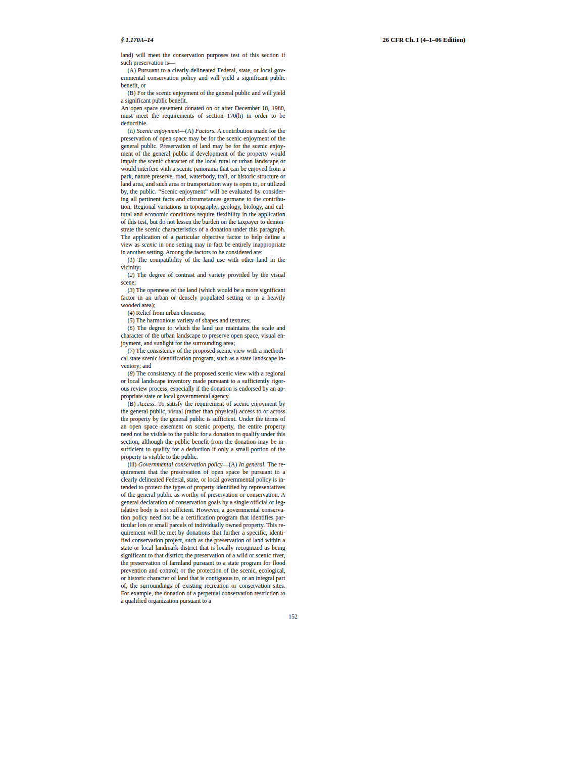§ 1.170A–14 26 CFR Ch. I (4–1–06 Edition)
land) will meet the conservation purposes test of this section if such preservation is—
(A) Pursuant to a clearly delineated Federal, state, or local governmental conservation policy and will yield a significant public benefit, or
(B) For the scenic enjoyment of the general public and will yield a significant public benefit.
An open space easement donated on or after December 18, 1980, must meet the requirements of section 170(h) in order to be deductible.
(ii) Scenic enjoyment—(A) Factors. A contribution made for the preservation of open space may be for the scenic enjoyment of the general public. Preservation of land may be for the scenic enjoyment of the general public if development of the property would impair the scenic character of the local rural or urban landscape or would interfere with a scenic panorama that can be enjoyed from a park, nature preserve, road, waterbody, trail, or historic structure or land area, and such area or transportation way is open to, or utilized by, the public. “Scenic enjoyment” will be evaluated by considering all pertinent facts and circumstances germane to the contribution. Regional variations in topography, geology, biology, and cultural and economic conditions require flexibility in the application of this test, but do not lessen the burden on the taxpayer to demonstrate the scenic characteristics of a donation under this paragraph. The application of a particular objective factor to help define a view as scenic in one setting may in fact be entirely inappropriate in another setting. Among the factors to be considered are:
(1) The compatibility of the land use with other land in the vicinity;
(2) The degree of contrast and variety provided by the visual scene;
(3) The openness of the land (which would be a more significant factor in an urban or densely populated setting or in a heavily wooded area);
(4) Relief from urban closeness;
(5) The harmonious variety of shapes and textures;
(6) The degree to which the land use maintains the scale and character of the urban landscape to preserve open space, visual enjoyment, and sunlight for the surrounding area;
(7) The consistency of the proposed scenic view with a methodical state scenic identification program, such as a state landscape inventory; and
(8) The consistency of the proposed scenic view with a regional or local landscape inventory made pursuant to a sufficiently rigorous review process, especially if the donation is endorsed by an appropriate state or local governmental agency.
(B) Access. To satisfy the requirement of scenic enjoyment by the general public, visual (rather than physical) access to or across the property by the general public is sufficient. Under the terms of an open space easement on scenic property, the entire property need not be visible to the public for a donation to qualify under this section, although the public benefit from the donation may be insufficient to qualify for a deduction if only a small portion of the property is visible to the public.
(iii) Governmental conservation policy—(A) In general. The requirement that the preservation of open space be pursuant to a clearly delineated Federal, state, or local governmental policy is intended to protect the types of property identified by representatives of the general public as worthy of preservation or conservation. A general declaration of conservation goals by a single official or legislative body is not sufficient. However, a governmental conservation policy need not be a certification program that identifies particular lots or small parcels of individually owned property. This requirement will be met by donations that further a specific, identified conservation project, such as the preservation of land within a state or local landmark district that is locally recognized as being significant to that district; the preservation of a wild or scenic river, the preservation of farmland pursuant to a state program for flood prevention and control; or the protection of the scenic, ecological, or historic character of land that is contiguous to, or an integral part of, the surroundings of existing recreation or conservation sites. For example, the donation of a perpetual conservation restriction to a qualified organization pursuant to a
152